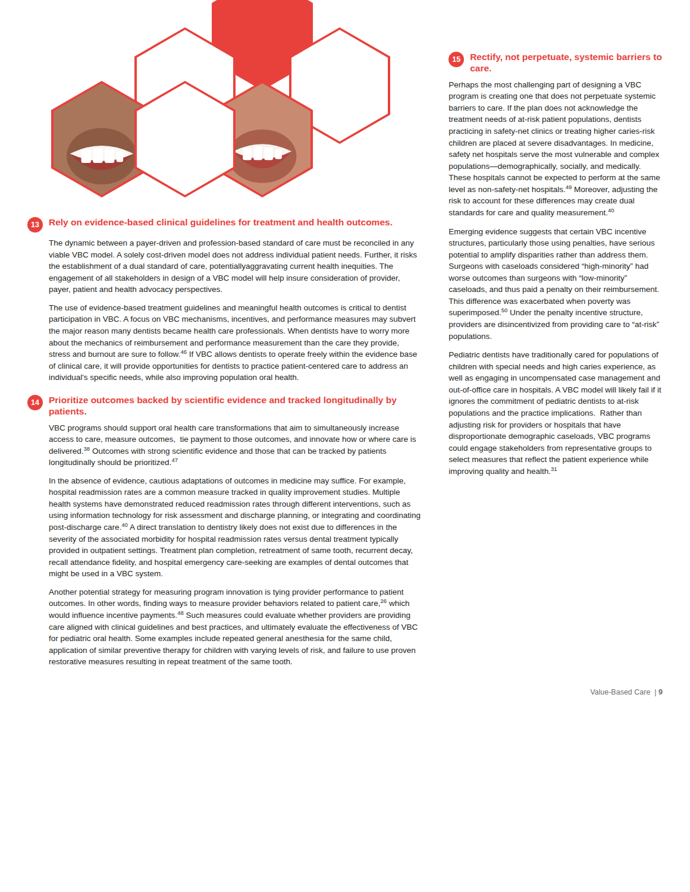13
Rely on evidence-based clinical guidelines for treatment and health outcomes.
The dynamic between a payer-driven and profession-based standard of care must be reconciled in any viable VBC model. A solely cost-driven model does not address individual patient needs. Further, it risks the establishment of a dual standard of care, potentiallyaggravating current health inequities. The engagement of all stakeholders in design of a VBC model will help insure consideration of provider, payer, patient and health advocacy perspectives.
The use of evidence-based treatment guidelines and meaningful health outcomes is critical to dentist participation in VBC. A focus on VBC mechanisms, incentives, and performance measures may subvert the major reason many dentists became health care professionals. When dentists have to worry more about the mechanics of reimbursement and performance measurement than the care they provide, stress and burnout are sure to follow.46 If VBC allows dentists to operate freely within the evidence base of clinical care, it will provide opportunities for dentists to practice patient-centered care to address an individual's specific needs, while also improving population oral health.
14
Prioritize outcomes backed by scientific evidence and tracked longitudinally by patients.
VBC programs should support oral health care transformations that aim to simultaneously increase access to care, measure outcomes, tie payment to those outcomes, and innovate how or where care is delivered.38 Outcomes with strong scientific evidence and those that can be tracked by patients longitudinally should be prioritized.47
In the absence of evidence, cautious adaptations of outcomes in medicine may suffice. For example, hospital readmission rates are a common measure tracked in quality improvement studies. Multiple health systems have demonstrated reduced readmission rates through different interventions, such as using information technology for risk assessment and discharge planning, or integrating and coordinating post-discharge care.40 A direct translation to dentistry likely does not exist due to differences in the severity of the associated morbidity for hospital readmission rates versus dental treatment typically provided in outpatient settings. Treatment plan completion, retreatment of same tooth, recurrent decay, recall attendance fidelity, and hospital emergency care-seeking are examples of dental outcomes that might be used in a VBC system.
Another potential strategy for measuring program innovation is tying provider performance to patient outcomes. In other words, finding ways to measure provider behaviors related to patient care,26 which would influence incentive payments.48 Such measures could evaluate whether providers are providing care aligned with clinical guidelines and best practices, and ultimately evaluate the effectiveness of VBC for pediatric oral health. Some examples include repeated general anesthesia for the same child, application of similar preventive therapy for children with varying levels of risk, and failure to use proven restorative measures resulting in repeat treatment of the same tooth.
15
Rectify, not perpetuate, systemic barriers to care.
Perhaps the most challenging part of designing a VBC program is creating one that does not perpetuate systemic barriers to care. If the plan does not acknowledge the treatment needs of at-risk patient populations, dentists practicing in safety-net clinics or treating higher caries-risk children are placed at severe disadvantages. In medicine, safety net hospitals serve the most vulnerable and complex populations—demographically, socially, and medically. These hospitals cannot be expected to perform at the same level as non-safety-net hospitals.49 Moreover, adjusting the risk to account for these differences may create dual standards for care and quality measurement.40
Emerging evidence suggests that certain VBC incentive structures, particularly those using penalties, have serious potential to amplify disparities rather than address them. Surgeons with caseloads considered “high-minority” had worse outcomes than surgeons with “low-minority” caseloads, and thus paid a penalty on their reimbursement. This difference was exacerbated when poverty was superimposed.50 Under the penalty incentive structure, providers are disincentivized from providing care to “at-risk” populations.
Pediatric dentists have traditionally cared for populations of children with special needs and high caries experience, as well as engaging in uncompensated case management and out-of-office care in hospitals. A VBC model will likely fail if it ignores the commitment of pediatric dentists to at-risk populations and the practice implications. Rather than adjusting risk for providers or hospitals that have disproportionate demographic caseloads, VBC programs could engage stakeholders from representative groups to select measures that reflect the patient experience while improving quality and health.31
Value-Based Care | 9